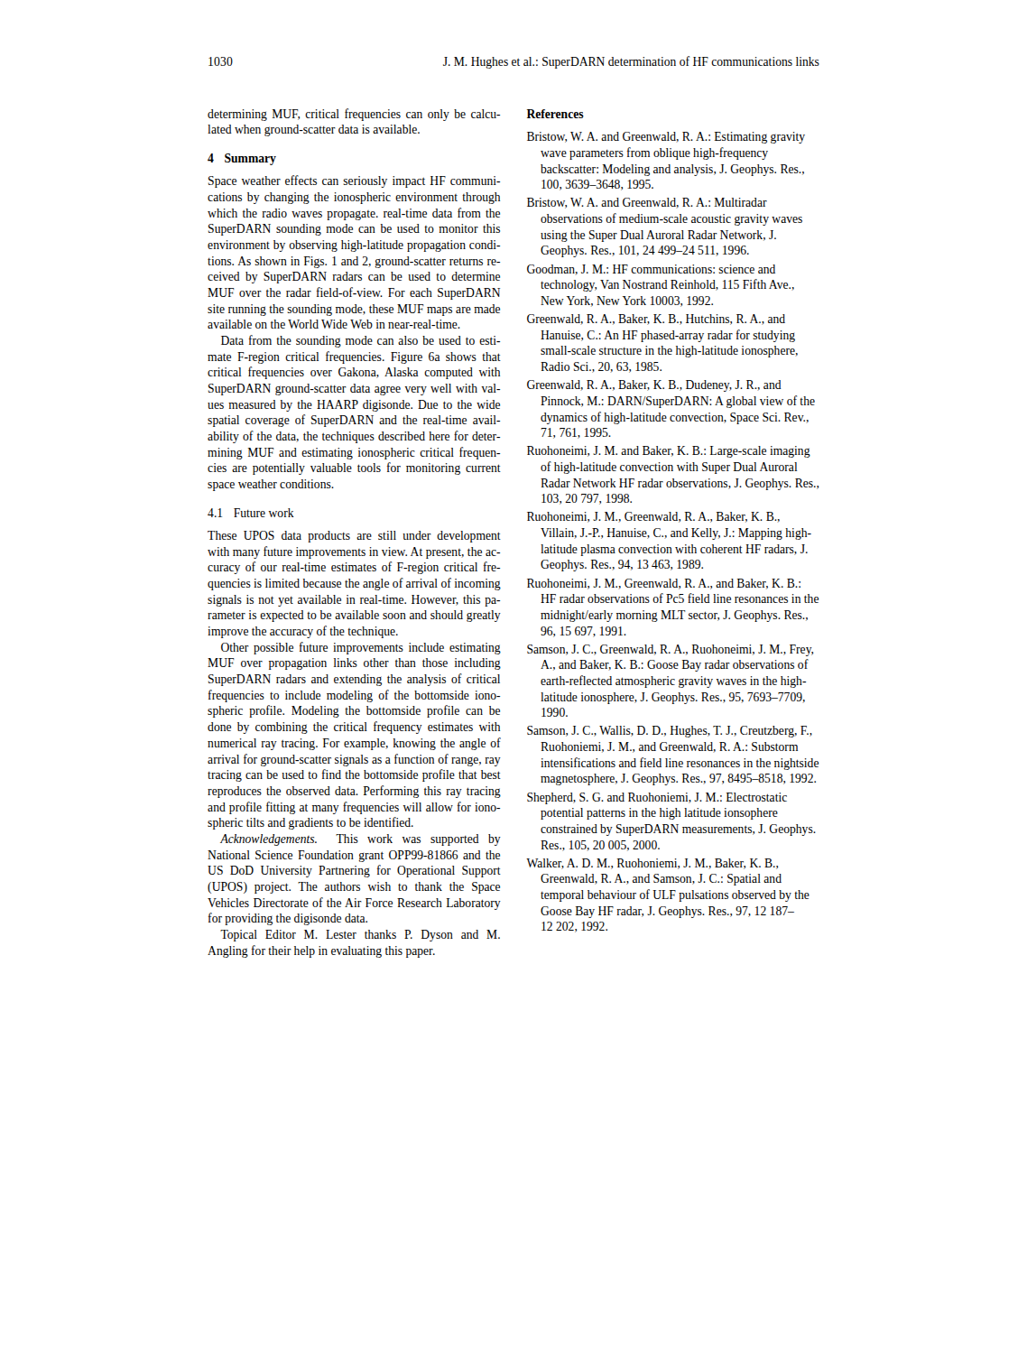1030 J. M. Hughes et al.: SuperDARN determination of HF communications links
determining MUF, critical frequencies can only be calculated when ground-scatter data is available.
4 Summary
Space weather effects can seriously impact HF communications by changing the ionospheric environment through which the radio waves propagate. real-time data from the SuperDARN sounding mode can be used to monitor this environment by observing high-latitude propagation conditions. As shown in Figs. 1 and 2, ground-scatter returns received by SuperDARN radars can be used to determine MUF over the radar field-of-view. For each SuperDARN site running the sounding mode, these MUF maps are made available on the World Wide Web in near-real-time.
Data from the sounding mode can also be used to estimate F-region critical frequencies. Figure 6a shows that critical frequencies over Gakona, Alaska computed with SuperDARN ground-scatter data agree very well with values measured by the HAARP digisonde. Due to the wide spatial coverage of SuperDARN and the real-time availability of the data, the techniques described here for determining MUF and estimating ionospheric critical frequencies are potentially valuable tools for monitoring current space weather conditions.
4.1 Future work
These UPOS data products are still under development with many future improvements in view. At present, the accuracy of our real-time estimates of F-region critical frequencies is limited because the angle of arrival of incoming signals is not yet available in real-time. However, this parameter is expected to be available soon and should greatly improve the accuracy of the technique.
Other possible future improvements include estimating MUF over propagation links other than those including SuperDARN radars and extending the analysis of critical frequencies to include modeling of the bottomside ionospheric profile. Modeling the bottomside profile can be done by combining the critical frequency estimates with numerical ray tracing. For example, knowing the angle of arrival for ground-scatter signals as a function of range, ray tracing can be used to find the bottomside profile that best reproduces the observed data. Performing this ray tracing and profile fitting at many frequencies will allow for ionospheric tilts and gradients to be identified.
Acknowledgements. This work was supported by National Science Foundation grant OPP99-81866 and the US DoD University Partnering for Operational Support (UPOS) project. The authors wish to thank the Space Vehicles Directorate of the Air Force Research Laboratory for providing the digisonde data.
Topical Editor M. Lester thanks P. Dyson and M. Angling for their help in evaluating this paper.
References
Bristow, W. A. and Greenwald, R. A.: Estimating gravity wave parameters from oblique high-frequency backscatter: Modeling and analysis, J. Geophys. Res., 100, 3639–3648, 1995.
Bristow, W. A. and Greenwald, R. A.: Multiradar observations of medium-scale acoustic gravity waves using the Super Dual Auroral Radar Network, J. Geophys. Res., 101, 24 499–24 511, 1996.
Goodman, J. M.: HF communications: science and technology, Van Nostrand Reinhold, 115 Fifth Ave., New York, New York 10003, 1992.
Greenwald, R. A., Baker, K. B., Hutchins, R. A., and Hanuise, C.: An HF phased-array radar for studying small-scale structure in the high-latitude ionosphere, Radio Sci., 20, 63, 1985.
Greenwald, R. A., Baker, K. B., Dudeney, J. R., and Pinnock, M.: DARN/SuperDARN: A global view of the dynamics of high-latitude convection, Space Sci. Rev., 71, 761, 1995.
Ruohoneimi, J. M. and Baker, K. B.: Large-scale imaging of high-latitude convection with Super Dual Auroral Radar Network HF radar observations, J. Geophys. Res., 103, 20 797, 1998.
Ruohoneimi, J. M., Greenwald, R. A., Baker, K. B., Villain, J.-P., Hanuise, C., and Kelly, J.: Mapping high-latitude plasma convection with coherent HF radars, J. Geophys. Res., 94, 13 463, 1989.
Ruohoneimi, J. M., Greenwald, R. A., and Baker, K. B.: HF radar observations of Pc5 field line resonances in the midnight/early morning MLT sector, J. Geophys. Res., 96, 15 697, 1991.
Samson, J. C., Greenwald, R. A., Ruohoneimi, J. M., Frey, A., and Baker, K. B.: Goose Bay radar observations of earth-reflected atmospheric gravity waves in the high-latitude ionosphere, J. Geophys. Res., 95, 7693–7709, 1990.
Samson, J. C., Wallis, D. D., Hughes, T. J., Creutzberg, F., Ruohoniemi, J. M., and Greenwald, R. A.: Substorm intensifications and field line resonances in the nightside magnetosphere, J. Geophys. Res., 97, 8495–8518, 1992.
Shepherd, S. G. and Ruohoniemi, J. M.: Electrostatic potential patterns in the high latitude ionsophere constrained by SuperDARN measurements, J. Geophys. Res., 105, 20 005, 2000.
Walker, A. D. M., Ruohoniemi, J. M., Baker, K. B., Greenwald, R. A., and Samson, J. C.: Spatial and temporal behaviour of ULF pulsations observed by the Goose Bay HF radar, J. Geophys. Res., 97, 12 187–12 202, 1992.